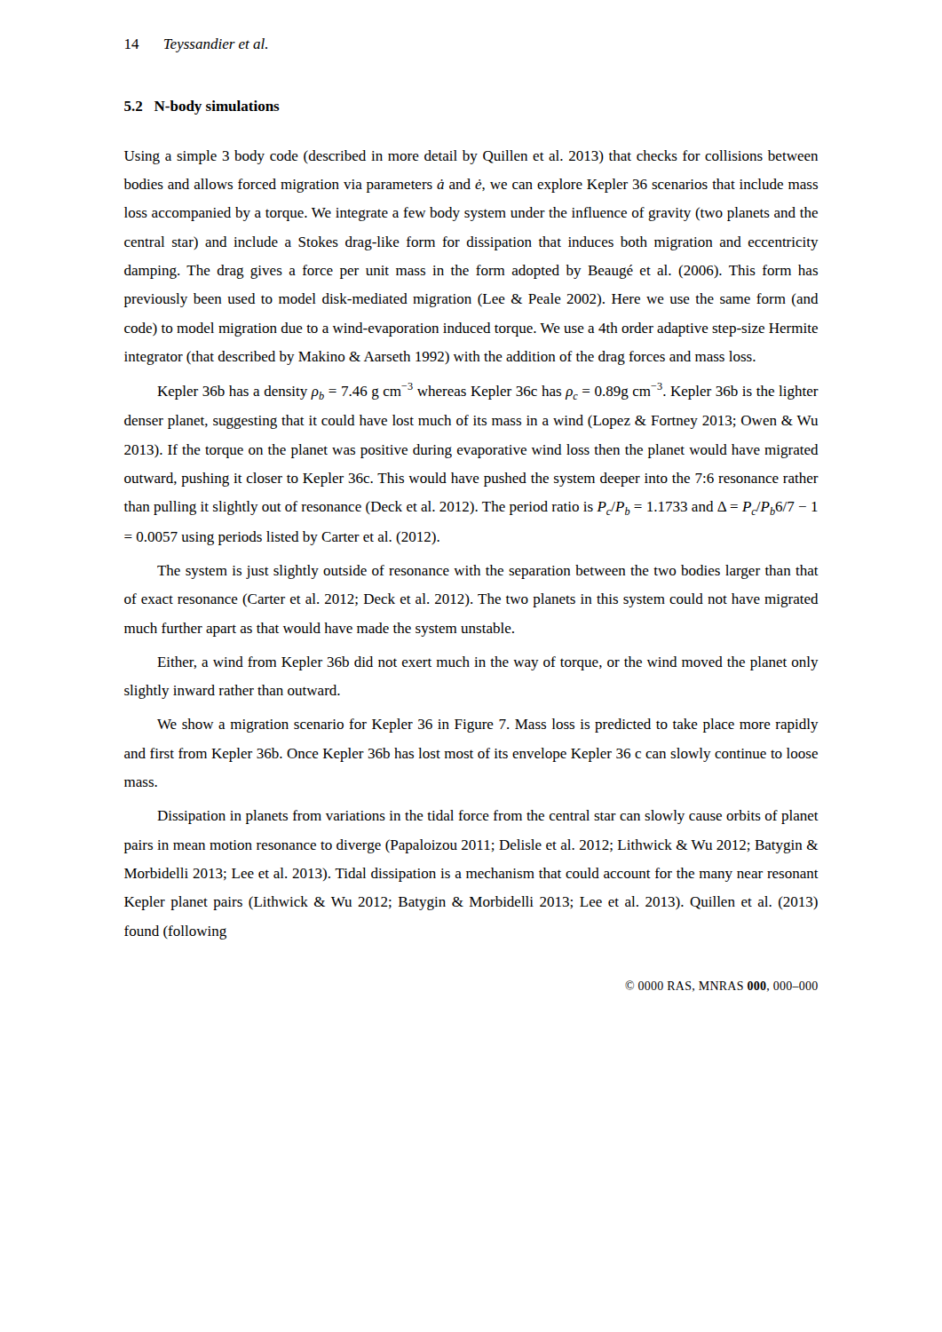14 Teyssandier et al.
5.2 N-body simulations
Using a simple 3 body code (described in more detail by Quillen et al. 2013) that checks for collisions between bodies and allows forced migration via parameters ȧ and ė, we can explore Kepler 36 scenarios that include mass loss accompanied by a torque. We integrate a few body system under the influence of gravity (two planets and the central star) and include a Stokes drag-like form for dissipation that induces both migration and eccentricity damping. The drag gives a force per unit mass in the form adopted by Beaugé et al. (2006). This form has previously been used to model disk-mediated migration (Lee & Peale 2002). Here we use the same form (and code) to model migration due to a wind-evaporation induced torque. We use a 4th order adaptive step-size Hermite integrator (that described by Makino & Aarseth 1992) with the addition of the drag forces and mass loss.
Kepler 36b has a density ρb = 7.46 g cm−3 whereas Kepler 36c has ρc = 0.89g cm−3. Kepler 36b is the lighter denser planet, suggesting that it could have lost much of its mass in a wind (Lopez & Fortney 2013; Owen & Wu 2013). If the torque on the planet was positive during evaporative wind loss then the planet would have migrated outward, pushing it closer to Kepler 36c. This would have pushed the system deeper into the 7:6 resonance rather than pulling it slightly out of resonance (Deck et al. 2012). The period ratio is Pc/Pb = 1.1733 and Δ = Pc/Pb6/7 − 1 = 0.0057 using periods listed by Carter et al. (2012).
The system is just slightly outside of resonance with the separation between the two bodies larger than that of exact resonance (Carter et al. 2012; Deck et al. 2012). The two planets in this system could not have migrated much further apart as that would have made the system unstable.
Either, a wind from Kepler 36b did not exert much in the way of torque, or the wind moved the planet only slightly inward rather than outward.
We show a migration scenario for Kepler 36 in Figure 7. Mass loss is predicted to take place more rapidly and first from Kepler 36b. Once Kepler 36b has lost most of its envelope Kepler 36 c can slowly continue to loose mass.
Dissipation in planets from variations in the tidal force from the central star can slowly cause orbits of planet pairs in mean motion resonance to diverge (Papaloizou 2011; Delisle et al. 2012; Lithwick & Wu 2012; Batygin & Morbidelli 2013; Lee et al. 2013). Tidal dissipation is a mechanism that could account for the many near resonant Kepler planet pairs (Lithwick & Wu 2012; Batygin & Morbidelli 2013; Lee et al. 2013). Quillen et al. (2013) found (following
© 0000 RAS, MNRAS 000, 000–000